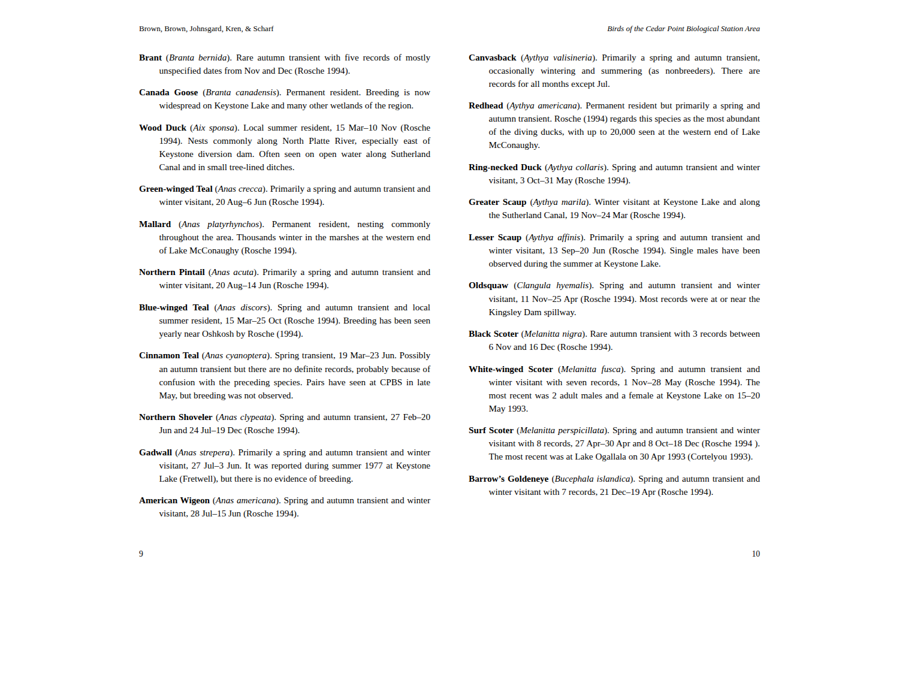Brown, Brown, Johnsgard, Kren, & Scharf
Birds of the Cedar Point Biological Station Area
Brant (Branta bernida). Rare autumn transient with five records of mostly unspecified dates from Nov and Dec (Rosche 1994).
Canada Goose (Branta canadensis). Permanent resident. Breeding is now widespread on Keystone Lake and many other wetlands of the region.
Wood Duck (Aix sponsa). Local summer resident, 15 Mar–10 Nov (Rosche 1994). Nests commonly along North Platte River, especially east of Keystone diversion dam. Often seen on open water along Sutherland Canal and in small tree-lined ditches.
Green-winged Teal (Anas crecca). Primarily a spring and autumn transient and winter visitant, 20 Aug–6 Jun (Rosche 1994).
Mallard (Anas platyrhynchos). Permanent resident, nesting commonly throughout the area. Thousands winter in the marshes at the western end of Lake McConaughy (Rosche 1994).
Northern Pintail (Anas acuta). Primarily a spring and autumn transient and winter visitant, 20 Aug–14 Jun (Rosche 1994).
Blue-winged Teal (Anas discors). Spring and autumn transient and local summer resident, 15 Mar–25 Oct (Rosche 1994). Breeding has been seen yearly near Oshkosh by Rosche (1994).
Cinnamon Teal (Anas cyanoptera). Spring transient, 19 Mar–23 Jun. Possibly an autumn transient but there are no definite records, probably because of confusion with the preceding species. Pairs have seen at CPBS in late May, but breeding was not observed.
Northern Shoveler (Anas clypeata). Spring and autumn transient, 27 Feb–20 Jun and 24 Jul–19 Dec (Rosche 1994).
Gadwall (Anas strepera). Primarily a spring and autumn transient and winter visitant, 27 Jul–3 Jun. It was reported during summer 1977 at Keystone Lake (Fretwell), but there is no evidence of breeding.
American Wigeon (Anas americana). Spring and autumn transient and winter visitant, 28 Jul–15 Jun (Rosche 1994).
Canvasback (Aythya valisineria). Primarily a spring and autumn transient, occasionally wintering and summering (as nonbreeders). There are records for all months except Jul.
Redhead (Aythya americana). Permanent resident but primarily a spring and autumn transient. Rosche (1994) regards this species as the most abundant of the diving ducks, with up to 20,000 seen at the western end of Lake McConaughy.
Ring-necked Duck (Aythya collaris). Spring and autumn transient and winter visitant, 3 Oct–31 May (Rosche 1994).
Greater Scaup (Aythya marila). Winter visitant at Keystone Lake and along the Sutherland Canal, 19 Nov–24 Mar (Rosche 1994).
Lesser Scaup (Aythya affinis). Primarily a spring and autumn transient and winter visitant, 13 Sep–20 Jun (Rosche 1994). Single males have been observed during the summer at Keystone Lake.
Oldsquaw (Clangula hyemalis). Spring and autumn transient and winter visitant, 11 Nov–25 Apr (Rosche 1994). Most records were at or near the Kingsley Dam spillway.
Black Scoter (Melanitta nigra). Rare autumn transient with 3 records between 6 Nov and 16 Dec (Rosche 1994).
White-winged Scoter (Melanitta fusca). Spring and autumn transient and winter visitant with seven records, 1 Nov–28 May (Rosche 1994). The most recent was 2 adult males and a female at Keystone Lake on 15–20 May 1993.
Surf Scoter (Melanitta perspicillata). Spring and autumn transient and winter visitant with 8 records, 27 Apr–30 Apr and 8 Oct–18 Dec (Rosche 1994 ). The most recent was at Lake Ogallala on 30 Apr 1993 (Cortelyou 1993).
Barrow’s Goldeneye (Bucephala islandica). Spring and autumn transient and winter visitant with 7 records, 21 Dec–19 Apr (Rosche 1994).
9
10